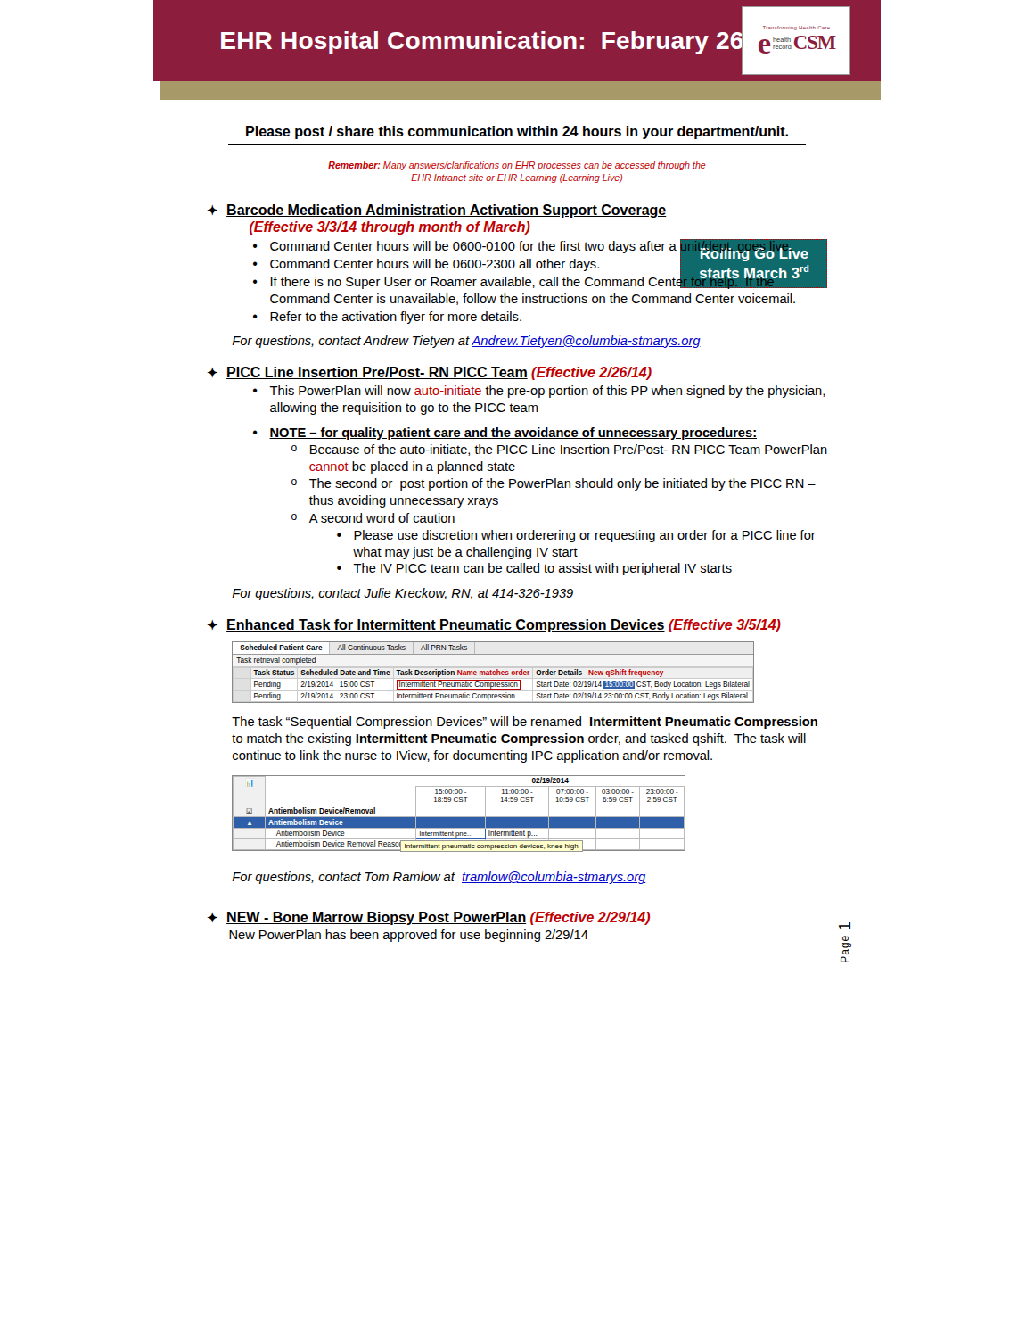EHR Hospital Communication: February 26, 2014
Transforming Health Care
e health
record CSM
Please post / share this communication within 24 hours in your department/unit.
Remember: Many answers/clarifications on EHR processes can be accessed through the
EHR Intranet site or EHR Learning (Learning Live)
Rolling Go Live
starts March 3rd
✦Barcode Medication Administration Activation Support Coverage
(Effective 3/3/14 through month of March)
Command Center hours will be 0600-0100 for the first two days after a unit/dept. goes live.
Command Center hours will be 0600-2300 all other days.
If there is no Super User or Roamer available, call the Command Center for help. If the Command Center is unavailable, follow the instructions on the Command Center voicemail.
Refer to the activation flyer for more details.
For questions, contact Andrew Tietyen at Andrew.Tietyen@columbia-stmarys.org
✦PICC Line Insertion Pre/Post- RN PICC Team (Effective 2/26/14)
This PowerPlan will now auto-initiate the pre-op portion of this PP when signed by the physician, allowing the requisition to go to the PICC team
NOTE – for quality patient care and the avoidance of unnecessary procedures:
Because of the auto-initiate, the PICC Line Insertion Pre/Post- RN PICC Team PowerPlan cannot be placed in a planned state
The second or post portion of the PowerPlan should only be initiated by the PICC RN – thus avoiding unnecessary xrays
A second word of caution
Please use discretion when orderering or requesting an order for a PICC line for what may just be a challenging IV start
The IV PICC team can be called to assist with peripheral IV starts
For questions, contact Julie Kreckow, RN, at 414-326-1939
✦Enhanced Task for Intermittent Pneumatic Compression Devices (Effective 3/5/14)
Scheduled Patient Care
All Continuous Tasks
All PRN Tasks
Task retrieval completed
| | Task Status | Scheduled Date and Time | Task Description Name matches order | Order Details New qShift frequency |
| --- | --- | --- | --- | --- |
| | Pending | 2/19/2014 15:00 CST | Intermittent Pneumatic Compression | Start Date: 02/19/14 15:00:00 CST, Body Location: Legs Bilateral |
| | Pending | 2/19/2014 23:00 CST | Intermittent Pneumatic Compression | Start Date: 02/19/14 23:00:00 CST, Body Location: Legs Bilateral |
The task “Sequential Compression Devices” will be renamed Intermittent Pneumatic Compression to match the existing Intermittent Pneumatic Compression order, and tasked qshift. The task will continue to link the nurse to IView, for documenting IPC application and/or removal.
| 📊 | | 02/19/2014 |
| | 15:00:00 - 18:59 CST | 11:00:00 - 14:59 CST | 07:00:00 - 10:59 CST | 03:00:00 - 6:59 CST | 23:00:00 - 2:59 CST |
| ☑ | Antiembolism Device/Removal | | | | | |
| ▴ | Antiembolism Device | | | | | |
| | Antiembolism Device | Intermittent pne... | Intermittent p... | | | |
| | Antiembolism Device Removal Reason | | | | | |
Intermittent pneumatic compression devices, knee high
For questions, contact Tom Ramlow at tramlow@columbia-stmarys.org
✦NEW - Bone Marrow Biopsy Post PowerPlan (Effective 2/29/14)
New PowerPlan has been approved for use beginning 2/29/14
Page 1